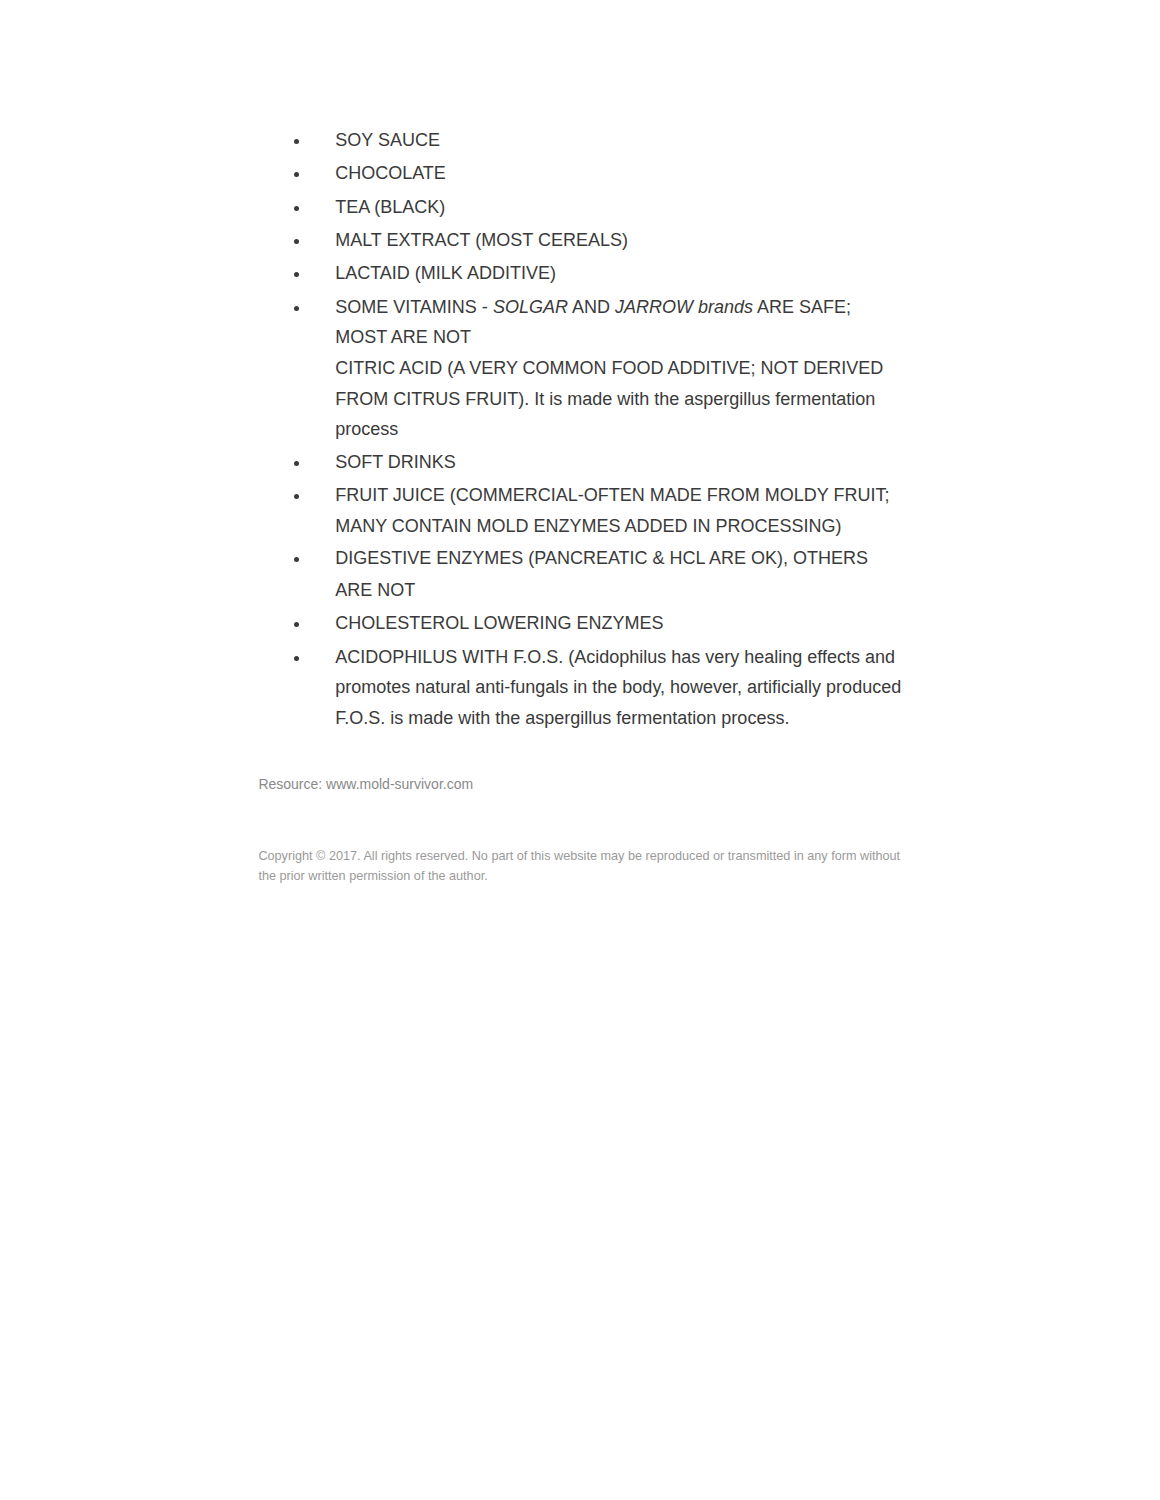SOY SAUCE
CHOCOLATE
TEA (BLACK)
MALT EXTRACT (MOST CEREALS)
LACTAID (MILK ADDITIVE)
SOME VITAMINS - SOLGAR AND JARROW brands ARE SAFE; MOST ARE NOT
CITRIC ACID (A VERY COMMON FOOD ADDITIVE; NOT DERIVED FROM CITRUS FRUIT). It is made with the aspergillus fermentation process
SOFT DRINKS
FRUIT JUICE (COMMERCIAL-OFTEN MADE FROM MOLDY FRUIT; MANY CONTAIN MOLD ENZYMES ADDED IN PROCESSING)
DIGESTIVE ENZYMES (PANCREATIC & HCL ARE OK), OTHERS ARE NOT
CHOLESTEROL LOWERING ENZYMES
ACIDOPHILUS WITH F.O.S. (Acidophilus has very healing effects and promotes natural anti-fungals in the body, however, artificially produced F.O.S. is made with the aspergillus fermentation process.
Resource: www.mold-survivor.com
Copyright © 2017. All rights reserved. No part of this website may be reproduced or transmitted in any form without the prior written permission of the author.